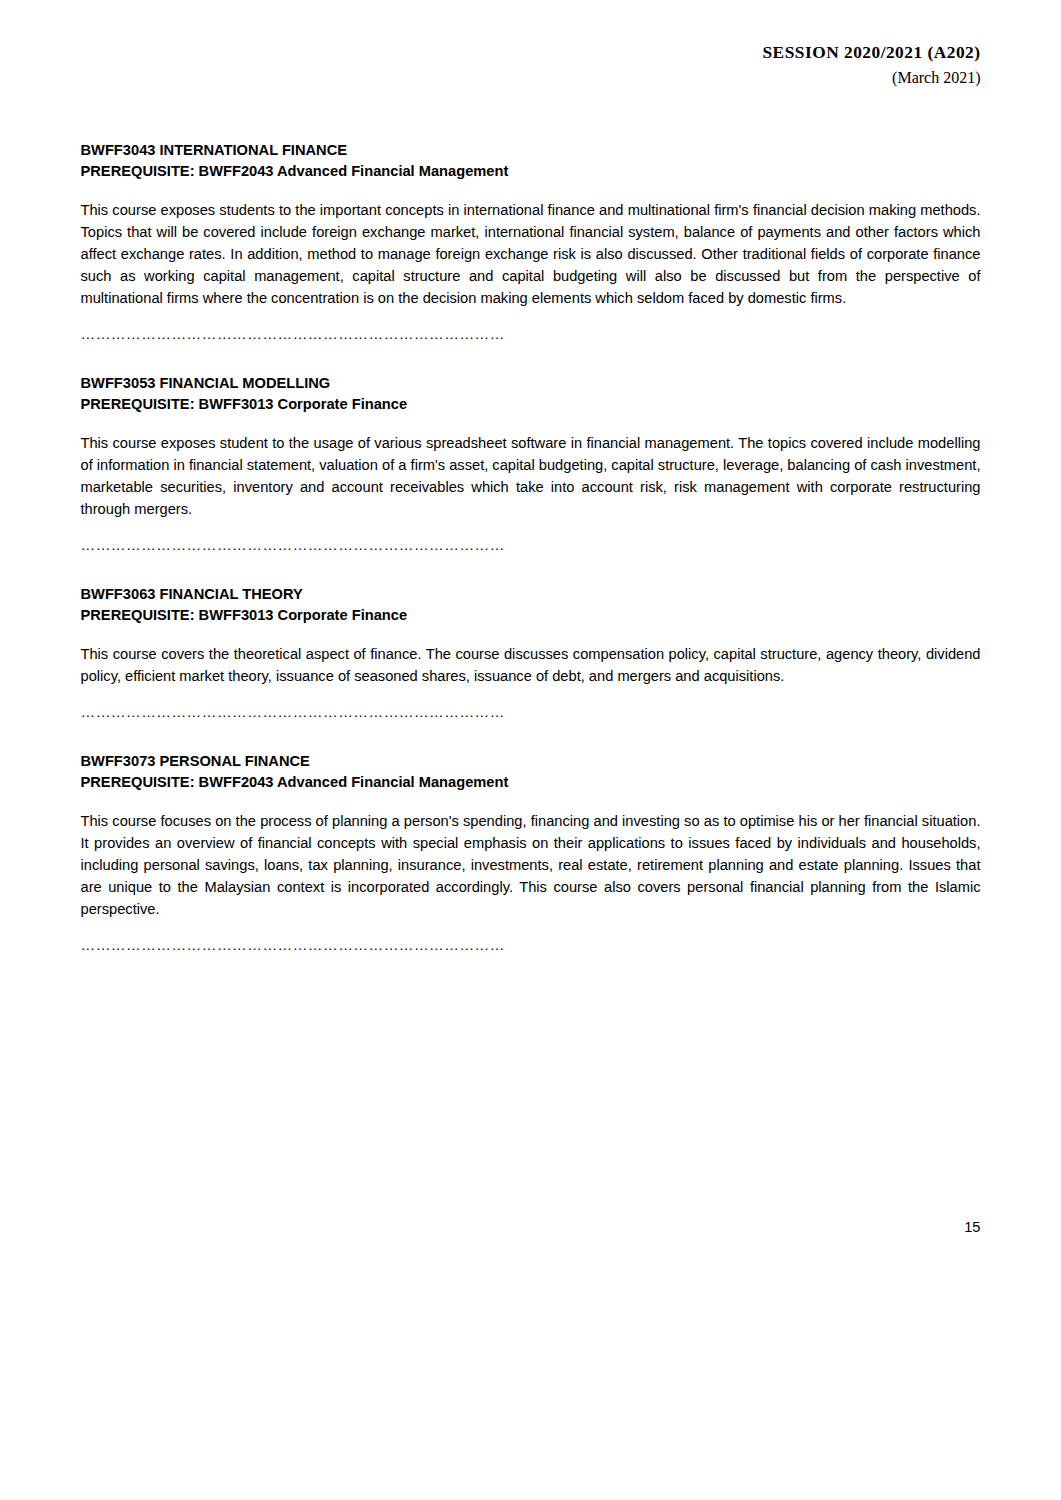SESSION 2020/2021 (A202)
(March 2021)
BWFF3043 INTERNATIONAL FINANCE
PREREQUISITE: BWFF2043 Advanced Financial Management
This course exposes students to the important concepts in international finance and multinational firm's financial decision making methods. Topics that will be covered include foreign exchange market, international financial system, balance of payments and other factors which affect exchange rates. In addition, method to manage foreign exchange risk is also discussed. Other traditional fields of corporate finance such as working capital management, capital structure and capital budgeting will also be discussed but from the perspective of multinational firms where the concentration is on the decision making elements which seldom faced by domestic firms.
…………………………………………………………………………
BWFF3053 FINANCIAL MODELLING
PREREQUISITE: BWFF3013 Corporate Finance
This course exposes student to the usage of various spreadsheet software in financial management. The topics covered include modelling of information in financial statement, valuation of a firm's asset, capital budgeting, capital structure, leverage, balancing of cash investment, marketable securities, inventory and account receivables which take into account risk, risk management with corporate restructuring through mergers.
…………………………………………………………………………
BWFF3063 FINANCIAL THEORY
PREREQUISITE: BWFF3013 Corporate Finance
This course covers the theoretical aspect of finance. The course discusses compensation policy, capital structure, agency theory, dividend policy, efficient market theory, issuance of seasoned shares, issuance of debt, and mergers and acquisitions.
…………………………………………………………………………
BWFF3073 PERSONAL FINANCE
PREREQUISITE: BWFF2043 Advanced Financial Management
This course focuses on the process of planning a person's spending, financing and investing so as to optimise his or her financial situation. It provides an overview of financial concepts with special emphasis on their applications to issues faced by individuals and households, including personal savings, loans, tax planning, insurance, investments, real estate, retirement planning and estate planning. Issues that are unique to the Malaysian context is incorporated accordingly. This course also covers personal financial planning from the Islamic perspective.
…………………………………………………………………………
15